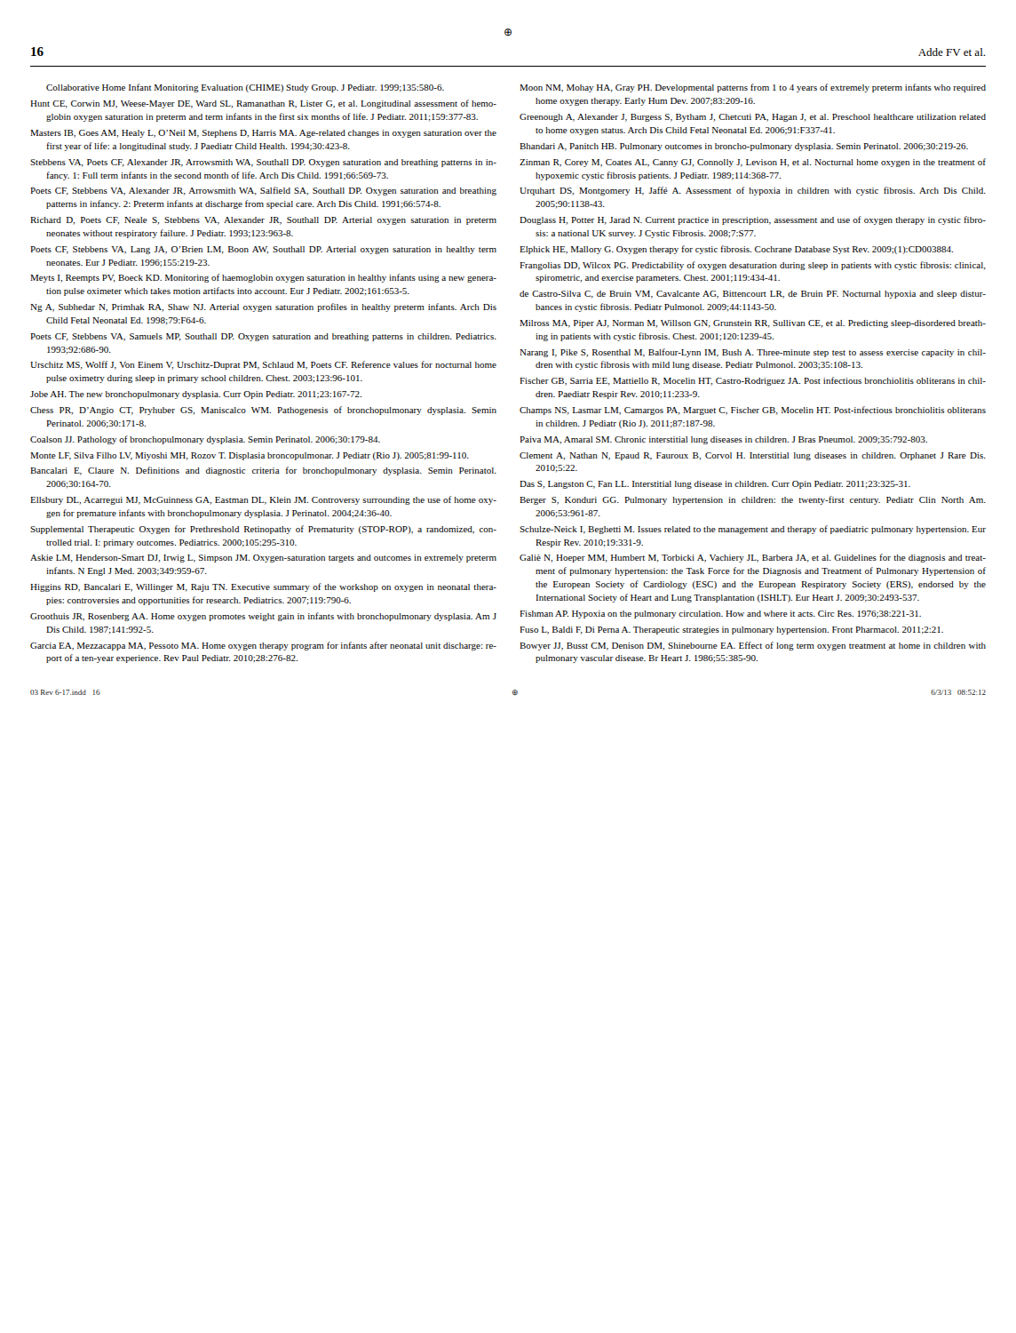⊕
16 Adde FV et al.
Collaborative Home Infant Monitoring Evaluation (CHIME) Study Group. J Pediatr. 1999;135:580-6.
Hunt CE, Corwin MJ, Weese-Mayer DE, Ward SL, Ramanathan R, Lister G, et al. Longitudinal assessment of hemoglobin oxygen saturation in preterm and term infants in the first six months of life. J Pediatr. 2011;159:377-83.
Masters IB, Goes AM, Healy L, O’Neil M, Stephens D, Harris MA. Age-related changes in oxygen saturation over the first year of life: a longitudinal study. J Paediatr Child Health. 1994;30:423-8.
Stebbens VA, Poets CF, Alexander JR, Arrowsmith WA, Southall DP. Oxygen saturation and breathing patterns in infancy. 1: Full term infants in the second month of life. Arch Dis Child. 1991;66:569-73.
Poets CF, Stebbens VA, Alexander JR, Arrowsmith WA, Salfield SA, Southall DP. Oxygen saturation and breathing patterns in infancy. 2: Preterm infants at discharge from special care. Arch Dis Child. 1991;66:574-8.
Richard D, Poets CF, Neale S, Stebbens VA, Alexander JR, Southall DP. Arterial oxygen saturation in preterm neonates without respiratory failure. J Pediatr. 1993;123:963-8.
Poets CF, Stebbens VA, Lang JA, O’Brien LM, Boon AW, Southall DP. Arterial oxygen saturation in healthy term neonates. Eur J Pediatr. 1996;155:219-23.
Meyts I, Reempts PV, Boeck KD. Monitoring of haemoglobin oxygen saturation in healthy infants using a new generation pulse oximeter which takes motion artifacts into account. Eur J Pediatr. 2002;161:653-5.
Ng A, Subhedar N, Primhak RA, Shaw NJ. Arterial oxygen saturation profiles in healthy preterm infants. Arch Dis Child Fetal Neonatal Ed. 1998;79:F64-6.
Poets CF, Stebbens VA, Samuels MP, Southall DP. Oxygen saturation and breathing patterns in children. Pediatrics. 1993;92:686-90.
Urschitz MS, Wolff J, Von Einem V, Urschitz-Duprat PM, Schlaud M, Poets CF. Reference values for nocturnal home pulse oximetry during sleep in primary school children. Chest. 2003;123:96-101.
Jobe AH. The new bronchopulmonary dysplasia. Curr Opin Pediatr. 2011;23:167-72.
Chess PR, D’Angio CT, Pryhuber GS, Maniscalco WM. Pathogenesis of bronchopulmonary dysplasia. Semin Perinatol. 2006;30:171-8.
Coalson JJ. Pathology of bronchopulmonary dysplasia. Semin Perinatol. 2006;30:179-84.
Monte LF, Silva Filho LV, Miyoshi MH, Rozov T. Displasia broncopulmonar. J Pediatr (Rio J). 2005;81:99-110.
Bancalari E, Claure N. Definitions and diagnostic criteria for bronchopulmonary dysplasia. Semin Perinatol. 2006;30:164-70.
Ellsbury DL, Acarregui MJ, McGuinness GA, Eastman DL, Klein JM. Controversy surrounding the use of home oxygen for premature infants with bronchopulmonary dysplasia. J Perinatol. 2004;24:36-40.
Supplemental Therapeutic Oxygen for Prethreshold Retinopathy of Prematurity (STOP-ROP), a randomized, controlled trial. I: primary outcomes. Pediatrics. 2000;105:295-310.
Askie LM, Henderson-Smart DJ, Irwig L, Simpson JM. Oxygen-saturation targets and outcomes in extremely preterm infants. N Engl J Med. 2003;349:959-67.
Higgins RD, Bancalari E, Willinger M, Raju TN. Executive summary of the workshop on oxygen in neonatal therapies: controversies and opportunities for research. Pediatrics. 2007;119:790-6.
Groothuis JR, Rosenberg AA. Home oxygen promotes weight gain in infants with bronchopulmonary dysplasia. Am J Dis Child. 1987;141:992-5.
Garcia EA, Mezzacappa MA, Pessoto MA. Home oxygen therapy program for infants after neonatal unit discharge: report of a ten-year experience. Rev Paul Pediatr. 2010;28:276-82.
Moon NM, Mohay HA, Gray PH. Developmental patterns from 1 to 4 years of extremely preterm infants who required home oxygen therapy. Early Hum Dev. 2007;83:209-16.
Greenough A, Alexander J, Burgess S, Bytham J, Chetcuti PA, Hagan J, et al. Preschool healthcare utilization related to home oxygen status. Arch Dis Child Fetal Neonatal Ed. 2006;91:F337-41.
Bhandari A, Panitch HB. Pulmonary outcomes in broncho-pulmonary dysplasia. Semin Perinatol. 2006;30:219-26.
Zinman R, Corey M, Coates AL, Canny GJ, Connolly J, Levison H, et al. Nocturnal home oxygen in the treatment of hypoxemic cystic fibrosis patients. J Pediatr. 1989;114:368-77.
Urquhart DS, Montgomery H, Jaffé A. Assessment of hypoxia in children with cystic fibrosis. Arch Dis Child. 2005;90:1138-43.
Douglass H, Potter H, Jarad N. Current practice in prescription, assessment and use of oxygen therapy in cystic fibrosis: a national UK survey. J Cystic Fibrosis. 2008;7:S77.
Elphick HE, Mallory G. Oxygen therapy for cystic fibrosis. Cochrane Database Syst Rev. 2009;(1):CD003884.
Frangolias DD, Wilcox PG. Predictability of oxygen desaturation during sleep in patients with cystic fibrosis: clinical, spirometric, and exercise parameters. Chest. 2001;119:434-41.
de Castro-Silva C, de Bruin VM, Cavalcante AG, Bittencourt LR, de Bruin PF. Nocturnal hypoxia and sleep disturbances in cystic fibrosis. Pediatr Pulmonol. 2009;44:1143-50.
Milross MA, Piper AJ, Norman M, Willson GN, Grunstein RR, Sullivan CE, et al. Predicting sleep-disordered breathing in patients with cystic fibrosis. Chest. 2001;120:1239-45.
Narang I, Pike S, Rosenthal M, Balfour-Lynn IM, Bush A. Three-minute step test to assess exercise capacity in children with cystic fibrosis with mild lung disease. Pediatr Pulmonol. 2003;35:108-13.
Fischer GB, Sarria EE, Mattiello R, Mocelin HT, Castro-Rodriguez JA. Post infectious bronchiolitis obliterans in children. Paediatr Respir Rev. 2010;11:233-9.
Champs NS, Lasmar LM, Camargos PA, Marguet C, Fischer GB, Mocelin HT. Post-infectious bronchiolitis obliterans in children. J Pediatr (Rio J). 2011;87:187-98.
Paiva MA, Amaral SM. Chronic interstitial lung diseases in children. J Bras Pneumol. 2009;35:792-803.
Clement A, Nathan N, Epaud R, Fauroux B, Corvol H. Interstitial lung diseases in children. Orphanet J Rare Dis. 2010;5:22.
Das S, Langston C, Fan LL. Interstitial lung disease in children. Curr Opin Pediatr. 2011;23:325-31.
Berger S, Konduri GG. Pulmonary hypertension in children: the twenty-first century. Pediatr Clin North Am. 2006;53:961-87.
Schulze-Neick I, Beghetti M. Issues related to the management and therapy of paediatric pulmonary hypertension. Eur Respir Rev. 2010;19:331-9.
Galiè N, Hoeper MM, Humbert M, Torbicki A, Vachiery JL, Barbera JA, et al. Guidelines for the diagnosis and treatment of pulmonary hypertension: the Task Force for the Diagnosis and Treatment of Pulmonary Hypertension of the European Society of Cardiology (ESC) and the European Respiratory Society (ERS), endorsed by the International Society of Heart and Lung Transplantation (ISHLT). Eur Heart J. 2009;30:2493-537.
Fishman AP. Hypoxia on the pulmonary circulation. How and where it acts. Circ Res. 1976;38:221-31.
Fuso L, Baldi F, Di Perna A. Therapeutic strategies in pulmonary hypertension. Front Pharmacol. 2011;2:21.
Bowyer JJ, Busst CM, Denison DM, Shinebourne EA. Effect of long term oxygen treatment at home in children with pulmonary vascular disease. Br Heart J. 1986;55:385-90.
03 Rev 6-17.indd 16 ⊕ 6/3/13 08:52:12